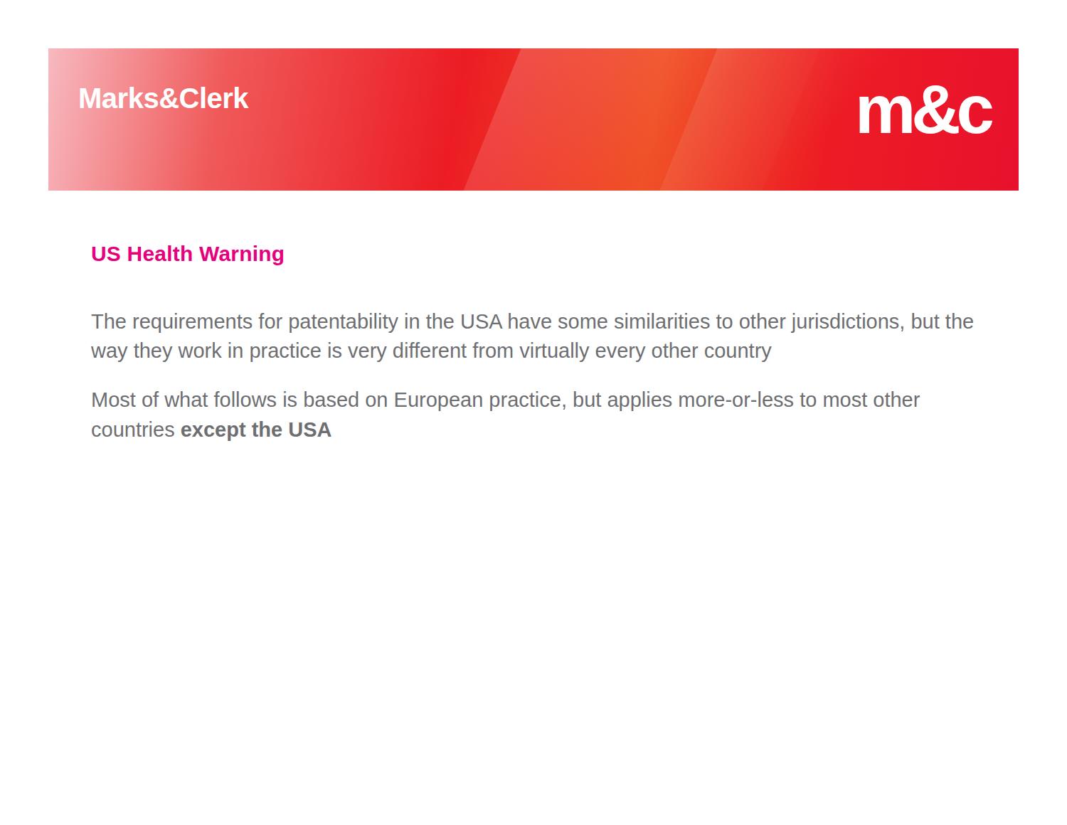Marks&Clerk
m&c
US Health Warning
The requirements for patentability in the USA have some similarities to other jurisdictions, but the way they work in practice is very different from virtually every other country
Most of what follows is based on European practice, but applies more-or-less to most other countries except the USA